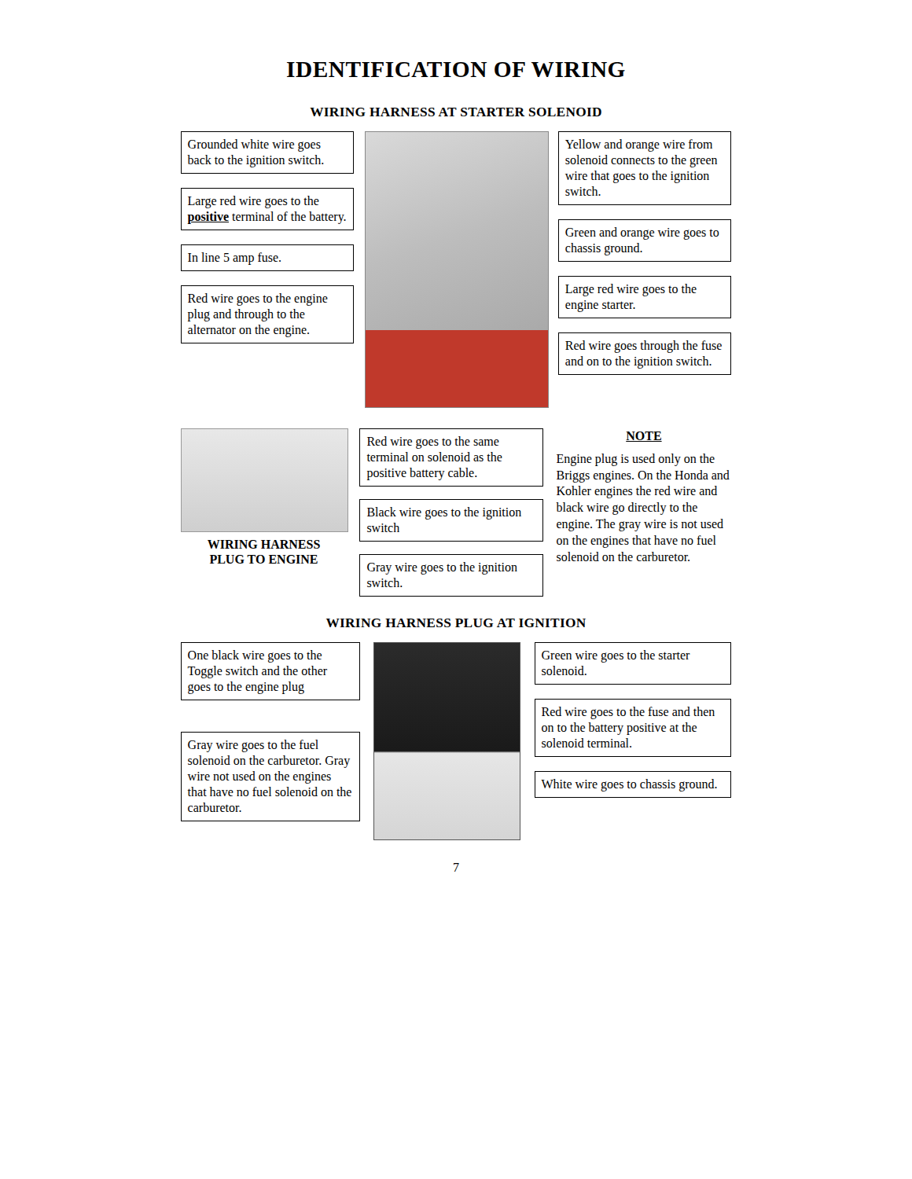IDENTIFICATION OF WIRING
WIRING HARNESS AT STARTER SOLENOID
Grounded white wire goes back to the ignition switch.
Large red wire goes to the positive terminal of the battery.
In line 5 amp fuse.
Red wire goes to the engine plug and through to the alternator on the engine.
Yellow and orange wire from solenoid connects to the green wire that goes to the ignition switch.
Green and orange wire goes to chassis ground.
Large red wire goes to the engine starter.
Red wire goes through the fuse and on to the ignition switch.
WIRING HARNESS
PLUG TO ENGINE
Red wire goes to the same terminal on solenoid as the positive battery cable.
Black wire goes to the ignition switch
Gray wire goes to the ignition switch.
NOTE
Engine plug is used only on the Briggs engines. On the Honda and Kohler engines the red wire and black wire go directly to the engine. The gray wire is not used on the engines that have no fuel solenoid on the carburetor.
WIRING HARNESS PLUG AT IGNITION
One black wire goes to the Toggle switch and the other goes to the engine plug
Gray wire goes to the fuel solenoid on the carburetor. Gray wire not used on the engines that have no fuel solenoid on the carburetor.
Green wire goes to the starter solenoid.
Red wire goes to the fuse and then on to the battery positive at the solenoid terminal.
White wire goes to chassis ground.
7